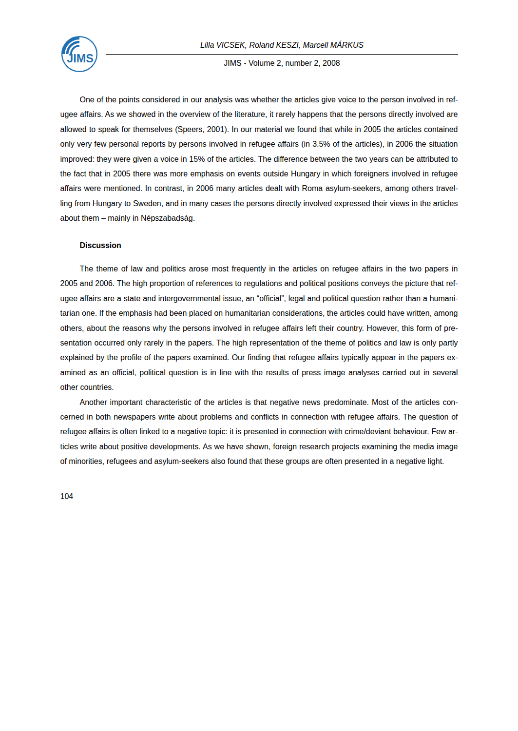JIMS
Lilla VICSEK, Roland KESZI, Marcell MÁRKUS JIMS - Volume 2, number 2, 2008
One of the points considered in our analysis was whether the articles give voice to the person involved in refugee affairs. As we showed in the overview of the literature, it rarely happens that the persons directly involved are allowed to speak for themselves (Speers, 2001). In our material we found that while in 2005 the articles contained only very few personal reports by persons involved in refugee affairs (in 3.5% of the articles), in 2006 the situation improved: they were given a voice in 15% of the articles. The difference between the two years can be attributed to the fact that in 2005 there was more emphasis on events outside Hungary in which foreigners involved in refugee affairs were mentioned. In contrast, in 2006 many articles dealt with Roma asylum-seekers, among others travelling from Hungary to Sweden, and in many cases the persons directly involved expressed their views in the articles about them – mainly in Népszabadság.
Discussion
The theme of law and politics arose most frequently in the articles on refugee affairs in the two papers in 2005 and 2006. The high proportion of references to regulations and political positions conveys the picture that refugee affairs are a state and intergovernmental issue, an “official”, legal and political question rather than a humanitarian one. If the emphasis had been placed on humanitarian considerations, the articles could have written, among others, about the reasons why the persons involved in refugee affairs left their country. However, this form of presentation occurred only rarely in the papers. The high representation of the theme of politics and law is only partly explained by the profile of the papers examined. Our finding that refugee affairs typically appear in the papers examined as an official, political question is in line with the results of press image analyses carried out in several other countries.
Another important characteristic of the articles is that negative news predominate. Most of the articles concerned in both newspapers write about problems and conflicts in connection with refugee affairs. The question of refugee affairs is often linked to a negative topic: it is presented in connection with crime/deviant behaviour. Few articles write about positive developments. As we have shown, foreign research projects examining the media image of minorities, refugees and asylum-seekers also found that these groups are often presented in a negative light.
104